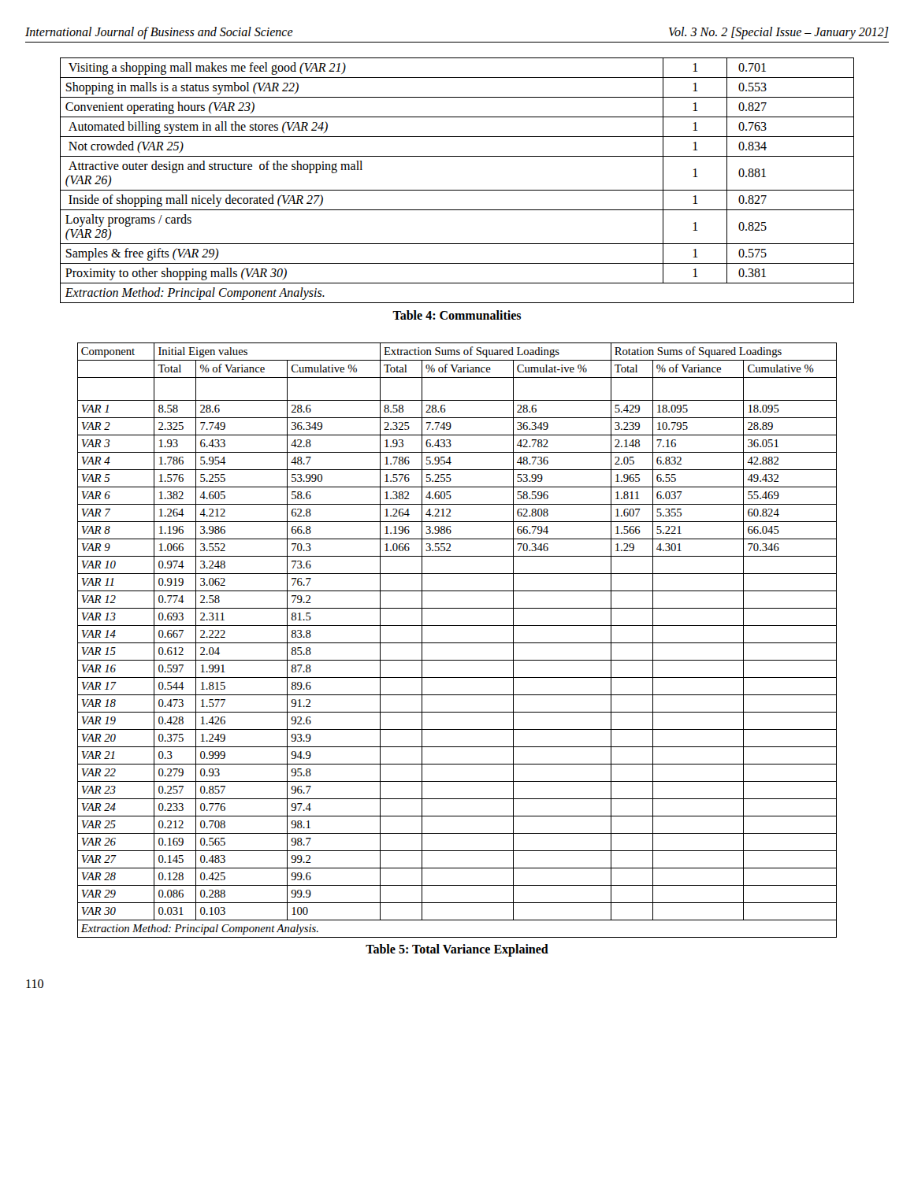International Journal of Business and Social Science Vol. 3 No. 2 [Special Issue – January 2012]
| Visiting a shopping mall makes me feel good (VAR 21) | 1 | 0.701 |
| Shopping in malls is a status symbol (VAR 22) | 1 | 0.553 |
| Convenient operating hours (VAR 23) | 1 | 0.827 |
| Automated billing system in all the stores (VAR 24) | 1 | 0.763 |
| Not crowded (VAR 25) | 1 | 0.834 |
| Attractive outer design and structure of the shopping mall (VAR 26) | 1 | 0.881 |
| Inside of shopping mall nicely decorated (VAR 27) | 1 | 0.827 |
| Loyalty programs / cards (VAR 28) | 1 | 0.825 |
| Samples & free gifts (VAR 29) | 1 | 0.575 |
| Proximity to other shopping malls (VAR 30) | 1 | 0.381 |
| Extraction Method: Principal Component Analysis. |
Table 4: Communalities
| Component | Initial Eigen values | Extraction Sums of Squared Loadings | Rotation Sums of Squared Loadings |
| --- | --- | --- | --- |
| | Total | % of Variance | Cumulative % | Total | % of Variance | Cumulat-ive % | Total | % of Variance | Cumulative % |
| VAR 1 | 8.58 | 28.6 | 28.6 | 8.58 | 28.6 | 28.6 | 5.429 | 18.095 | 18.095 |
| VAR 2 | 2.325 | 7.749 | 36.349 | 2.325 | 7.749 | 36.349 | 3.239 | 10.795 | 28.89 |
| VAR 3 | 1.93 | 6.433 | 42.8 | 1.93 | 6.433 | 42.782 | 2.148 | 7.16 | 36.051 |
| VAR 4 | 1.786 | 5.954 | 48.7 | 1.786 | 5.954 | 48.736 | 2.05 | 6.832 | 42.882 |
| VAR 5 | 1.576 | 5.255 | 53.990 | 1.576 | 5.255 | 53.99 | 1.965 | 6.55 | 49.432 |
| VAR 6 | 1.382 | 4.605 | 58.6 | 1.382 | 4.605 | 58.596 | 1.811 | 6.037 | 55.469 |
| VAR 7 | 1.264 | 4.212 | 62.8 | 1.264 | 4.212 | 62.808 | 1.607 | 5.355 | 60.824 |
| VAR 8 | 1.196 | 3.986 | 66.8 | 1.196 | 3.986 | 66.794 | 1.566 | 5.221 | 66.045 |
| VAR 9 | 1.066 | 3.552 | 70.3 | 1.066 | 3.552 | 70.346 | 1.29 | 4.301 | 70.346 |
| VAR 10 | 0.974 | 3.248 | 73.6 | | | | | | |
| VAR 11 | 0.919 | 3.062 | 76.7 | | | | | | |
| VAR 12 | 0.774 | 2.58 | 79.2 | | | | | | |
| VAR 13 | 0.693 | 2.311 | 81.5 | | | | | | |
| VAR 14 | 0.667 | 2.222 | 83.8 | | | | | | |
| VAR 15 | 0.612 | 2.04 | 85.8 | | | | | | |
| VAR 16 | 0.597 | 1.991 | 87.8 | | | | | | |
| VAR 17 | 0.544 | 1.815 | 89.6 | | | | | | |
| VAR 18 | 0.473 | 1.577 | 91.2 | | | | | | |
| VAR 19 | 0.428 | 1.426 | 92.6 | | | | | | |
| VAR 20 | 0.375 | 1.249 | 93.9 | | | | | | |
| VAR 21 | 0.3 | 0.999 | 94.9 | | | | | | |
| VAR 22 | 0.279 | 0.93 | 95.8 | | | | | | |
| VAR 23 | 0.257 | 0.857 | 96.7 | | | | | | |
| VAR 24 | 0.233 | 0.776 | 97.4 | | | | | | |
| VAR 25 | 0.212 | 0.708 | 98.1 | | | | | | |
| VAR 26 | 0.169 | 0.565 | 98.7 | | | | | | |
| VAR 27 | 0.145 | 0.483 | 99.2 | | | | | | |
| VAR 28 | 0.128 | 0.425 | 99.6 | | | | | | |
| VAR 29 | 0.086 | 0.288 | 99.9 | | | | | | |
| VAR 30 | 0.031 | 0.103 | 100 | | | | | | |
| Extraction Method: Principal Component Analysis. |
Table 5: Total Variance Explained
110